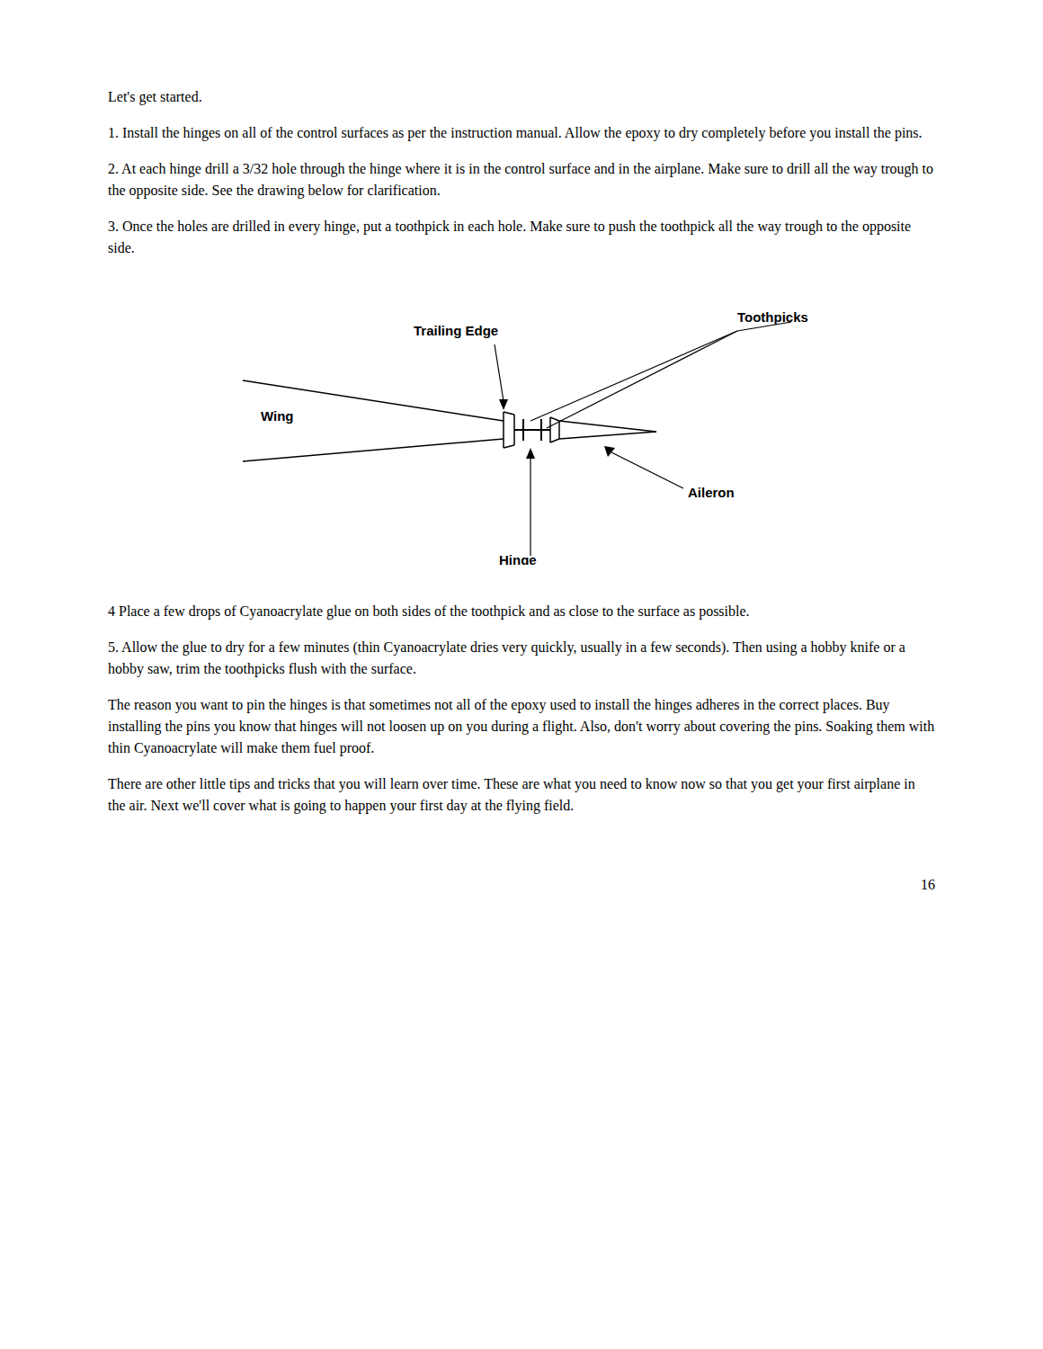Let's get started.
1. Install the hinges on all of the control surfaces as per the instruction manual. Allow the epoxy to dry completely before you install the pins.
2. At each hinge drill a 3/32 hole through the hinge where it is in the control surface and in the airplane. Make sure to drill all the way trough to the opposite side. See the drawing below for clarification.
3. Once the holes are drilled in every hinge, put a toothpick in each hole. Make sure to push the toothpick all the way trough to the opposite side.
Trailing Edge Wing Toothpicks Aileron Hinge
4 Place a few drops of Cyanoacrylate glue on both sides of the toothpick and as close to the surface as possible.
5. Allow the glue to dry for a few minutes (thin Cyanoacrylate dries very quickly, usually in a few seconds). Then using a hobby knife or a hobby saw, trim the toothpicks flush with the surface.
The reason you want to pin the hinges is that sometimes not all of the epoxy used to install the hinges adheres in the correct places. Buy installing the pins you know that hinges will not loosen up on you during a flight. Also, don't worry about covering the pins. Soaking them with thin Cyanoacrylate will make them fuel proof.
There are other little tips and tricks that you will learn over time. These are what you need to know now so that you get your first airplane in the air. Next we'll cover what is going to happen your first day at the flying field.
16